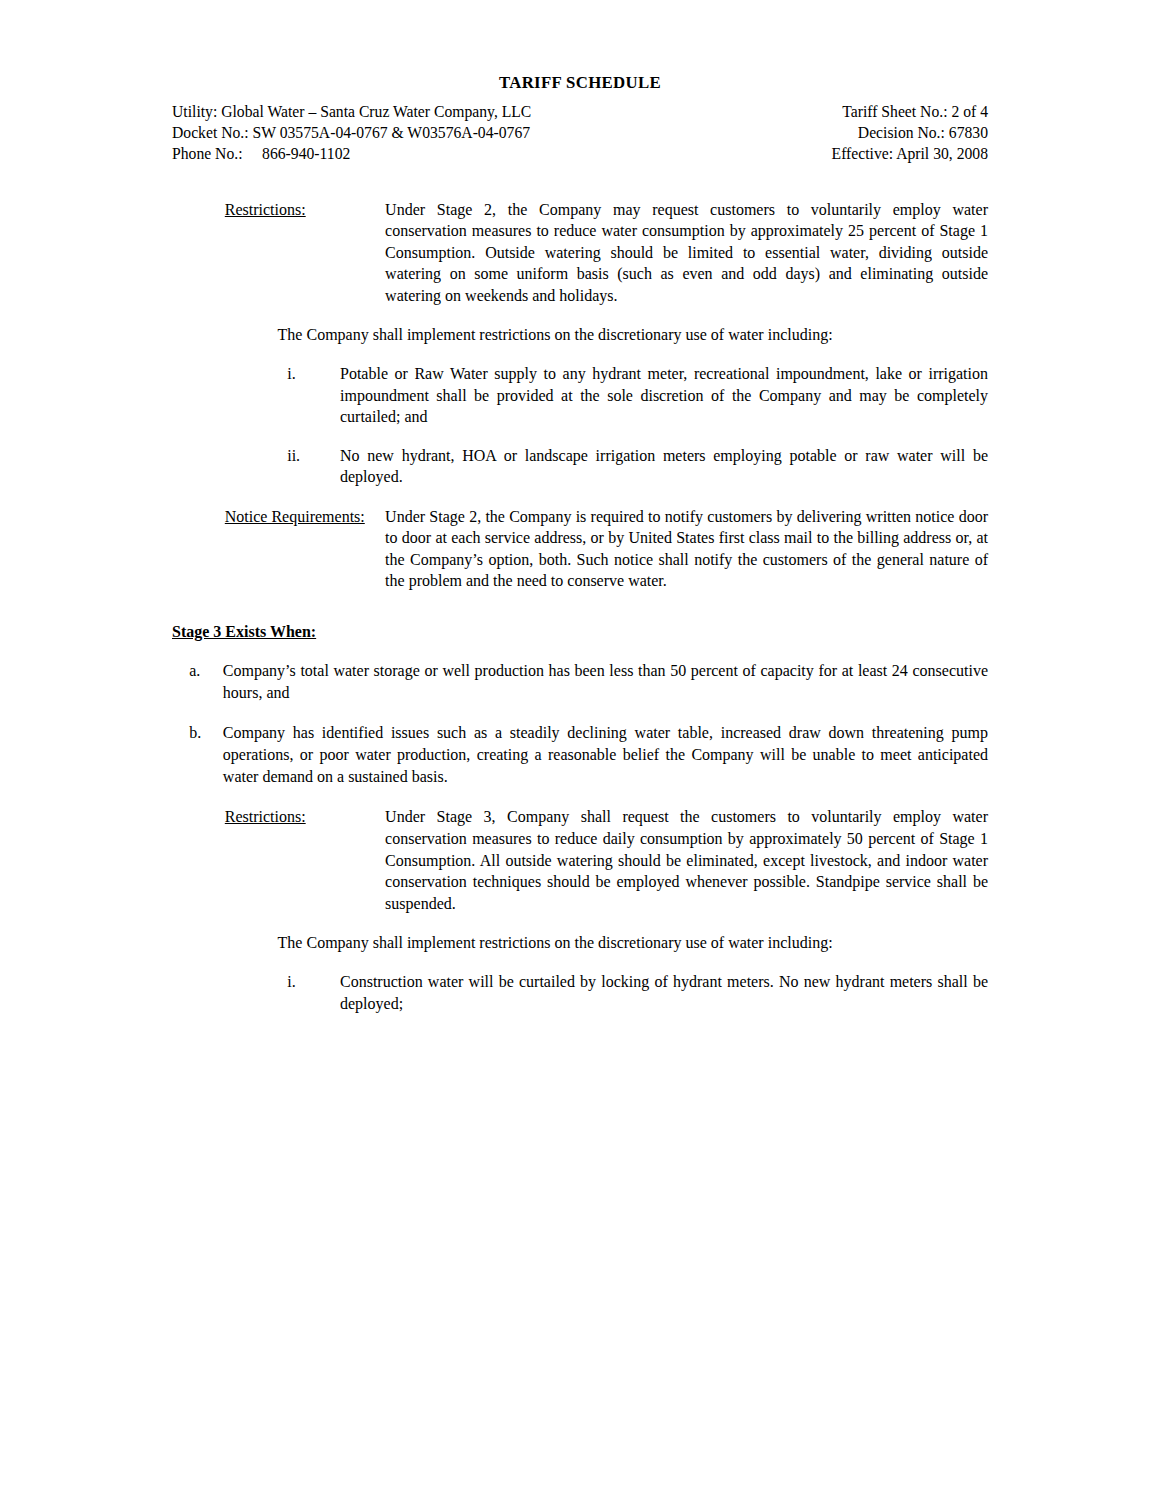TARIFF SCHEDULE
Utility: Global Water – Santa Cruz Water Company, LLC Tariff Sheet No.: 2 of 4
Docket No.: SW 03575A-04-0767 & W03576A-04-0767 Decision No.: 67830
Phone No.: 866-940-1102 Effective: April 30, 2008
Restrictions:
Under Stage 2, the Company may request customers to voluntarily employ water conservation measures to reduce water consumption by approximately 25 percent of Stage 1 Consumption. Outside watering should be limited to essential water, dividing outside watering on some uniform basis (such as even and odd days) and eliminating outside watering on weekends and holidays.
The Company shall implement restrictions on the discretionary use of water including:
i. Potable or Raw Water supply to any hydrant meter, recreational impoundment, lake or irrigation impoundment shall be provided at the sole discretion of the Company and may be completely curtailed; and
ii. No new hydrant, HOA or landscape irrigation meters employing potable or raw water will be deployed.
Notice Requirements:
Under Stage 2, the Company is required to notify customers by delivering written notice door to door at each service address, or by United States first class mail to the billing address or, at the Company’s option, both. Such notice shall notify the customers of the general nature of the problem and the need to conserve water.
Stage 3 Exists When:
a. Company’s total water storage or well production has been less than 50 percent of capacity for at least 24 consecutive hours, and
b. Company has identified issues such as a steadily declining water table, increased draw down threatening pump operations, or poor water production, creating a reasonable belief the Company will be unable to meet anticipated water demand on a sustained basis.
Restrictions:
Under Stage 3, Company shall request the customers to voluntarily employ water conservation measures to reduce daily consumption by approximately 50 percent of Stage 1 Consumption. All outside watering should be eliminated, except livestock, and indoor water conservation techniques should be employed whenever possible. Standpipe service shall be suspended.
The Company shall implement restrictions on the discretionary use of water including:
i. Construction water will be curtailed by locking of hydrant meters. No new hydrant meters shall be deployed;